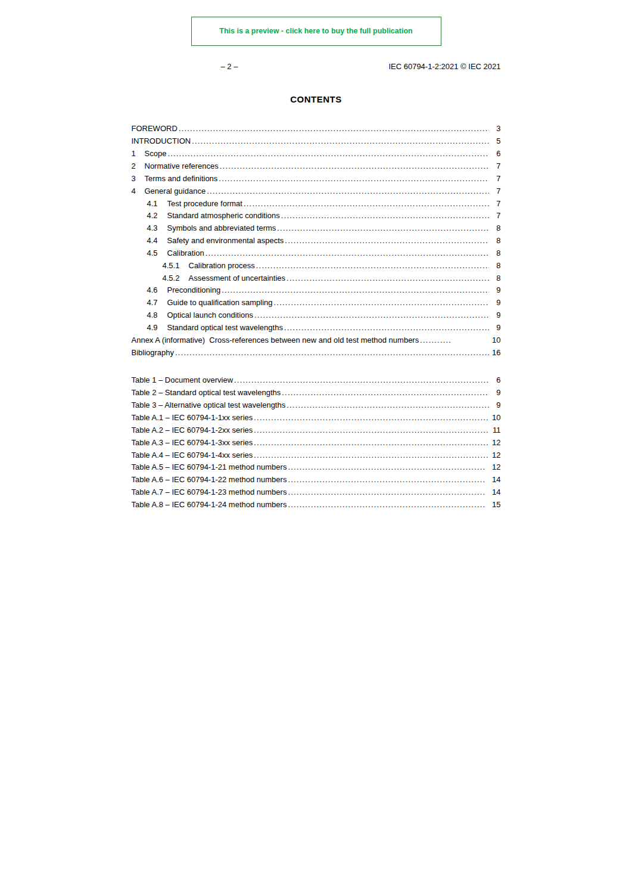This is a preview - click here to buy the full publication
– 2 – IEC 60794-1-2:2021 © IEC 2021
CONTENTS
FOREWORD .................................................................................................................................. 3
INTRODUCTION .......................................................................................................................... 5
1 Scope ..................................................................................................................................... 6
2 Normative references ......................................................................................................... 7
3 Terms and definitions ......................................................................................................... 7
4 General guidance .............................................................................................................. 7
4.1 Test procedure format ............................................................................................. 7
4.2 Standard atmospheric conditions ........................................................................... 7
4.3 Symbols and abbreviated terms ............................................................................. 8
4.4 Safety and environmental aspects ......................................................................... 8
4.5 Calibration ......................................................................................................... 8
4.5.1 Calibration process ......................................................................................... 8
4.5.2 Assessment of uncertainties ......................................................................... 8
4.6 Preconditioning ................................................................................................. 9
4.7 Guide to qualification sampling ............................................................................. 9
4.8 Optical launch conditions ..................................................................................... 9
4.9 Standard optical test wavelengths ......................................................................... 9
Annex A (informative) Cross-references between new and old test method numbers ........... 10
Bibliography ................................................................................................................................. 16
Table 1 – Document overview ................................................................................................. 6
Table 2 – Standard optical test wavelengths ......................................................................... 9
Table 3 – Alternative optical test wavelengths ....................................................................... 9
Table A.1 – IEC 60794-1-1xx series ..................................................................................... 10
Table A.2 – IEC 60794-1-2xx series ..................................................................................... 11
Table A.3 – IEC 60794-1-3xx series ..................................................................................... 12
Table A.4 – IEC 60794-1-4xx series ..................................................................................... 12
Table A.5 – IEC 60794-1-21 method numbers ..................................................................... 12
Table A.6 – IEC 60794-1-22 method numbers ..................................................................... 14
Table A.7 – IEC 60794-1-23 method numbers ..................................................................... 14
Table A.8 – IEC 60794-1-24 method numbers ..................................................................... 15